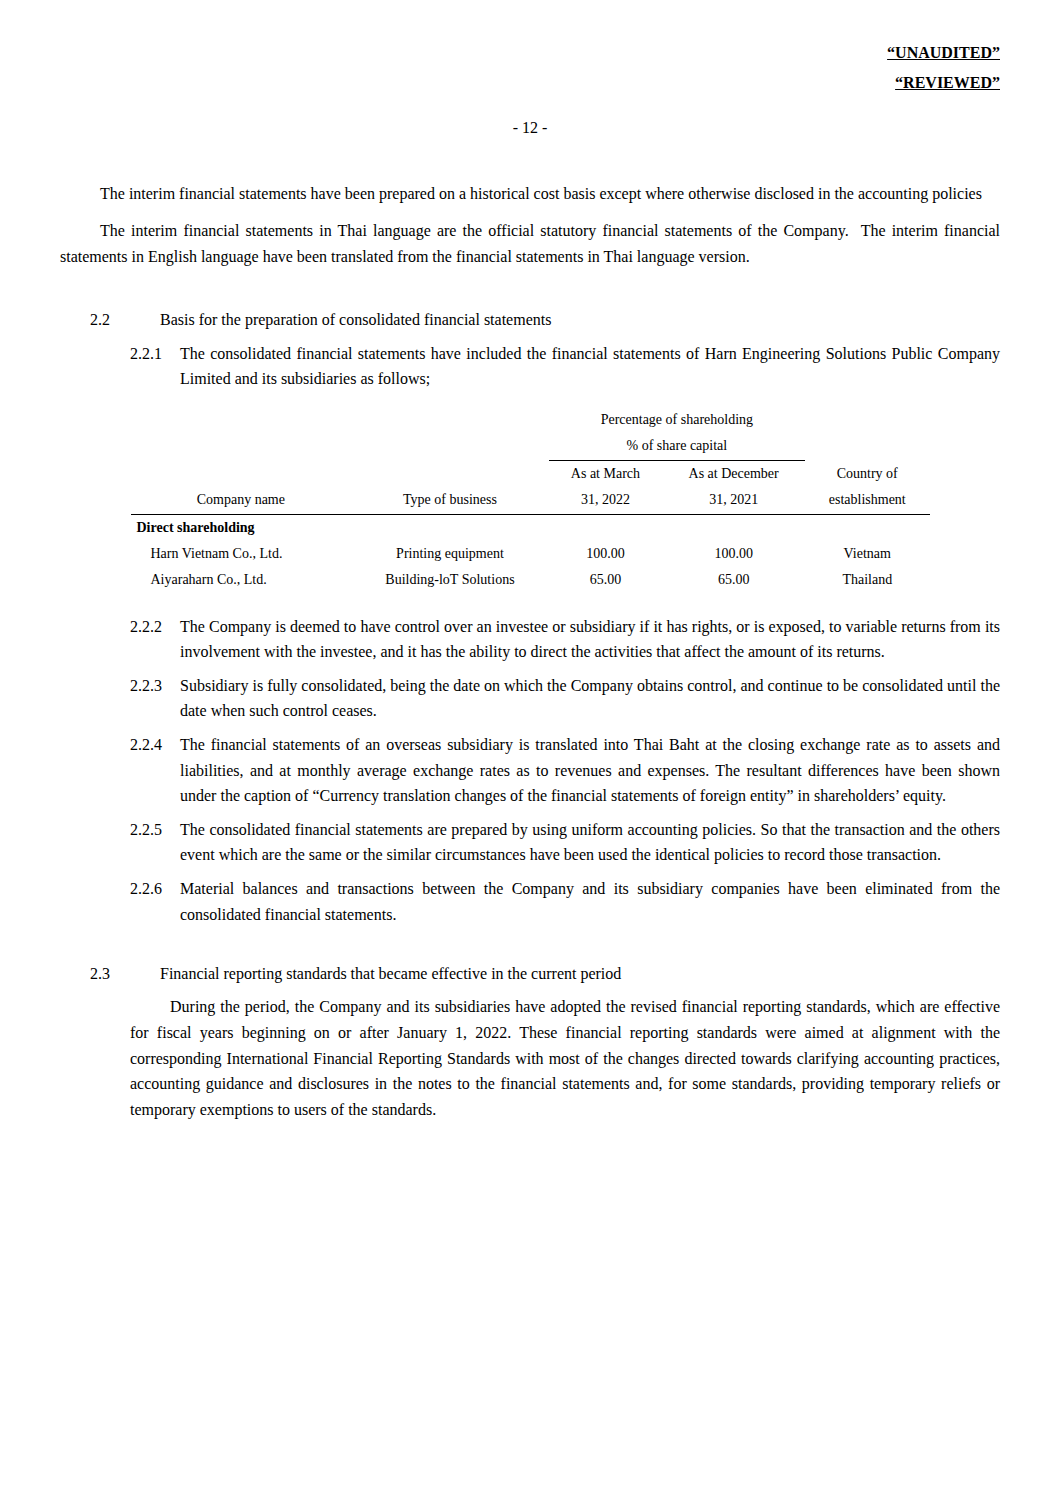“UNAUDITED”
“REVIEWED”
- 12 -
The interim financial statements have been prepared on a historical cost basis except where otherwise disclosed in the accounting policies
The interim financial statements in Thai language are the official statutory financial statements of the Company. The interim financial statements in English language have been translated from the financial statements in Thai language version.
2.2
Basis for the preparation of consolidated financial statements
2.2.1
The consolidated financial statements have included the financial statements of Harn Engineering Solutions Public Company Limited and its subsidiaries as follows;
| | | Percentage of shareholding | |
| | | % of share capital | |
| | | As at March | As at December | Country of |
| Company name | Type of business | 31, 2022 | 31, 2021 | establishment |
| Direct shareholding | | | | |
| Harn Vietnam Co., Ltd. | Printing equipment | 100.00 | 100.00 | Vietnam |
| Aiyaraharn Co., Ltd. | Building-loT Solutions | 65.00 | 65.00 | Thailand |
2.2.2
The Company is deemed to have control over an investee or subsidiary if it has rights, or is exposed, to variable returns from its involvement with the investee, and it has the ability to direct the activities that affect the amount of its returns.
2.2.3
Subsidiary is fully consolidated, being the date on which the Company obtains control, and continue to be consolidated until the date when such control ceases.
2.2.4
The financial statements of an overseas subsidiary is translated into Thai Baht at the closing exchange rate as to assets and liabilities, and at monthly average exchange rates as to revenues and expenses. The resultant differences have been shown under the caption of “Currency translation changes of the financial statements of foreign entity” in shareholders’ equity.
2.2.5
The consolidated financial statements are prepared by using uniform accounting policies. So that the transaction and the others event which are the same or the similar circumstances have been used the identical policies to record those transaction.
2.2.6
Material balances and transactions between the Company and its subsidiary companies have been eliminated from the consolidated financial statements.
2.3
Financial reporting standards that became effective in the current period
During the period, the Company and its subsidiaries have adopted the revised financial reporting standards, which are effective for fiscal years beginning on or after January 1, 2022. These financial reporting standards were aimed at alignment with the corresponding International Financial Reporting Standards with most of the changes directed towards clarifying accounting practices, accounting guidance and disclosures in the notes to the financial statements and, for some standards, providing temporary reliefs or temporary exemptions to users of the standards.